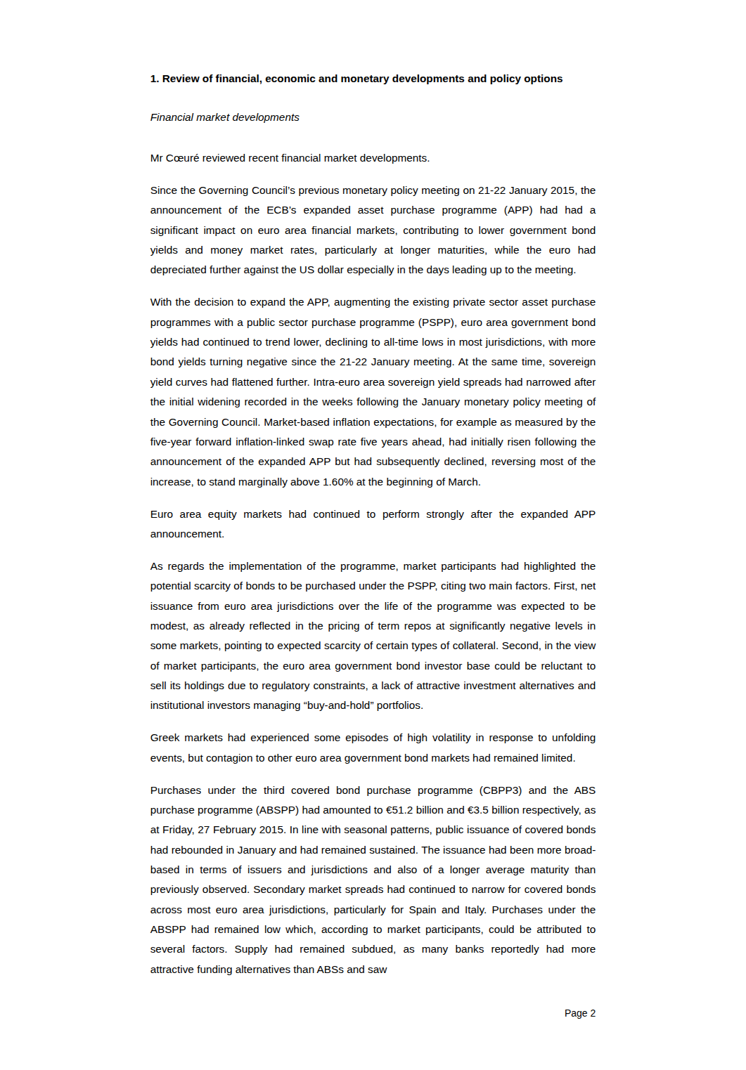1. Review of financial, economic and monetary developments and policy options
Financial market developments
Mr Cœuré reviewed recent financial market developments.
Since the Governing Council’s previous monetary policy meeting on 21-22 January 2015, the announcement of the ECB’s expanded asset purchase programme (APP) had had a significant impact on euro area financial markets, contributing to lower government bond yields and money market rates, particularly at longer maturities, while the euro had depreciated further against the US dollar especially in the days leading up to the meeting.
With the decision to expand the APP, augmenting the existing private sector asset purchase programmes with a public sector purchase programme (PSPP), euro area government bond yields had continued to trend lower, declining to all-time lows in most jurisdictions, with more bond yields turning negative since the 21-22 January meeting. At the same time, sovereign yield curves had flattened further. Intra-euro area sovereign yield spreads had narrowed after the initial widening recorded in the weeks following the January monetary policy meeting of the Governing Council. Market-based inflation expectations, for example as measured by the five-year forward inflation-linked swap rate five years ahead, had initially risen following the announcement of the expanded APP but had subsequently declined, reversing most of the increase, to stand marginally above 1.60% at the beginning of March.
Euro area equity markets had continued to perform strongly after the expanded APP announcement.
As regards the implementation of the programme, market participants had highlighted the potential scarcity of bonds to be purchased under the PSPP, citing two main factors. First, net issuance from euro area jurisdictions over the life of the programme was expected to be modest, as already reflected in the pricing of term repos at significantly negative levels in some markets, pointing to expected scarcity of certain types of collateral. Second, in the view of market participants, the euro area government bond investor base could be reluctant to sell its holdings due to regulatory constraints, a lack of attractive investment alternatives and institutional investors managing “buy-and-hold” portfolios.
Greek markets had experienced some episodes of high volatility in response to unfolding events, but contagion to other euro area government bond markets had remained limited.
Purchases under the third covered bond purchase programme (CBPP3) and the ABS purchase programme (ABSPP) had amounted to €51.2 billion and €3.5 billion respectively, as at Friday, 27 February 2015. In line with seasonal patterns, public issuance of covered bonds had rebounded in January and had remained sustained. The issuance had been more broad-based in terms of issuers and jurisdictions and also of a longer average maturity than previously observed. Secondary market spreads had continued to narrow for covered bonds across most euro area jurisdictions, particularly for Spain and Italy. Purchases under the ABSPP had remained low which, according to market participants, could be attributed to several factors. Supply had remained subdued, as many banks reportedly had more attractive funding alternatives than ABSs and saw
Page 2